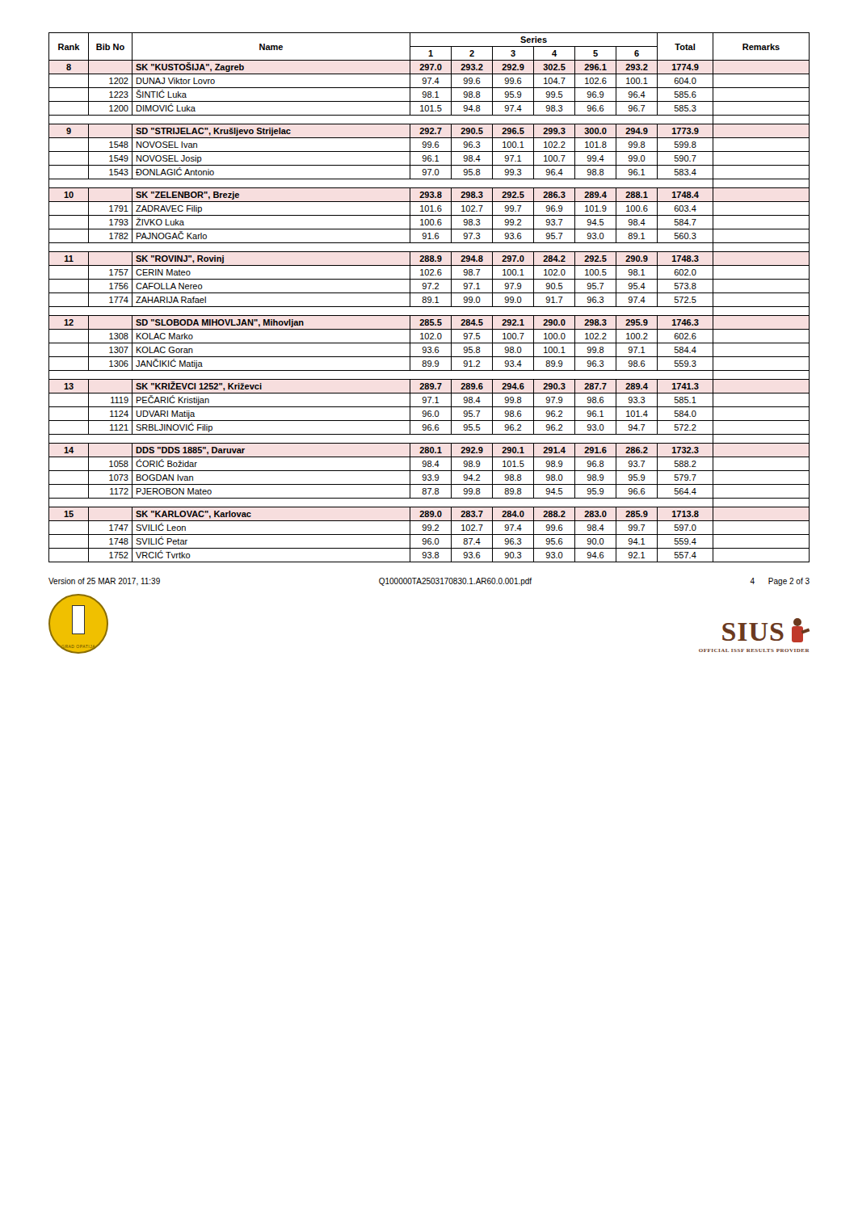| Rank | Bib No | Name | Series | Total | Remarks |
| --- | --- | --- | --- | --- | --- |
| 1 | 2 | 3 | 4 | 5 | 6 |
| 8 | | SK "KUSTOŠIJA", Zagreb | 297.0 | 293.2 | 292.9 | 302.5 | 296.1 | 293.2 | 1774.9 | |
| | 1202 | DUNAJ Viktor Lovro | 97.4 | 99.6 | 99.6 | 104.7 | 102.6 | 100.1 | 604.0 | |
| | 1223 | ŠINTIĆ Luka | 98.1 | 98.8 | 95.9 | 99.5 | 96.9 | 96.4 | 585.6 | |
| | 1200 | DIMOVIĆ Luka | 101.5 | 94.8 | 97.4 | 98.3 | 96.6 | 96.7 | 585.3 | |
| 9 | | SD "STRIJELAC", Krušljevo Strijelac | 292.7 | 290.5 | 296.5 | 299.3 | 300.0 | 294.9 | 1773.9 | |
| | 1548 | NOVOSEL Ivan | 99.6 | 96.3 | 100.1 | 102.2 | 101.8 | 99.8 | 599.8 | |
| | 1549 | NOVOSEL Josip | 96.1 | 98.4 | 97.1 | 100.7 | 99.4 | 99.0 | 590.7 | |
| | 1543 | ĐONLAGIĆ Antonio | 97.0 | 95.8 | 99.3 | 96.4 | 98.8 | 96.1 | 583.4 | |
| 10 | | SK "ZELENBOR", Brezje | 293.8 | 298.3 | 292.5 | 286.3 | 289.4 | 288.1 | 1748.4 | |
| | 1791 | ZADRAVEC Filip | 101.6 | 102.7 | 99.7 | 96.9 | 101.9 | 100.6 | 603.4 | |
| | 1793 | ŽIVKO Luka | 100.6 | 98.3 | 99.2 | 93.7 | 94.5 | 98.4 | 584.7 | |
| | 1782 | PAJNOGAČ Karlo | 91.6 | 97.3 | 93.6 | 95.7 | 93.0 | 89.1 | 560.3 | |
| 11 | | SK "ROVINJ", Rovinj | 288.9 | 294.8 | 297.0 | 284.2 | 292.5 | 290.9 | 1748.3 | |
| | 1757 | CERIN Mateo | 102.6 | 98.7 | 100.1 | 102.0 | 100.5 | 98.1 | 602.0 | |
| | 1756 | CAFOLLA Nereo | 97.2 | 97.1 | 97.9 | 90.5 | 95.7 | 95.4 | 573.8 | |
| | 1774 | ZAHARIJA Rafael | 89.1 | 99.0 | 99.0 | 91.7 | 96.3 | 97.4 | 572.5 | |
| 12 | | SD "SLOBODA MIHOVLJAN", Mihovljan | 285.5 | 284.5 | 292.1 | 290.0 | 298.3 | 295.9 | 1746.3 | |
| | 1308 | KOLAC Marko | 102.0 | 97.5 | 100.7 | 100.0 | 102.2 | 100.2 | 602.6 | |
| | 1307 | KOLAC Goran | 93.6 | 95.8 | 98.0 | 100.1 | 99.8 | 97.1 | 584.4 | |
| | 1306 | JANČIKIĆ Matija | 89.9 | 91.2 | 93.4 | 89.9 | 96.3 | 98.6 | 559.3 | |
| 13 | | SK "KRIŽEVCI 1252", Križevci | 289.7 | 289.6 | 294.6 | 290.3 | 287.7 | 289.4 | 1741.3 | |
| | 1119 | PEČARIĆ Kristijan | 97.1 | 98.4 | 99.8 | 97.9 | 98.6 | 93.3 | 585.1 | |
| | 1124 | UDVARI Matija | 96.0 | 95.7 | 98.6 | 96.2 | 96.1 | 101.4 | 584.0 | |
| | 1121 | SRBLJINOVIĆ Filip | 96.6 | 95.5 | 96.2 | 96.2 | 93.0 | 94.7 | 572.2 | |
| 14 | | DDS "DDS 1885", Daruvar | 280.1 | 292.9 | 290.1 | 291.4 | 291.6 | 286.2 | 1732.3 | |
| | 1058 | ĆORIĆ Božidar | 98.4 | 98.9 | 101.5 | 98.9 | 96.8 | 93.7 | 588.2 | |
| | 1073 | BOGDAN Ivan | 93.9 | 94.2 | 98.8 | 98.0 | 98.9 | 95.9 | 579.7 | |
| | 1172 | PJEROBON Mateo | 87.8 | 99.8 | 89.8 | 94.5 | 95.9 | 96.6 | 564.4 | |
| 15 | | SK "KARLOVAC", Karlovac | 289.0 | 283.7 | 284.0 | 288.2 | 283.0 | 285.9 | 1713.8 | |
| | 1747 | SVILIĆ Leon | 99.2 | 102.7 | 97.4 | 99.6 | 98.4 | 99.7 | 597.0 | |
| | 1748 | SVILIĆ Petar | 96.0 | 87.4 | 96.3 | 95.6 | 90.0 | 94.1 | 559.4 | |
| | 1752 | VRCIĆ Tvrtko | 93.8 | 93.6 | 90.3 | 93.0 | 94.6 | 92.1 | 557.4 | |
Version of 25 MAR 2017, 11:39
Q100000TA2503170830.1.AR60.0.001.pdf
4 Page 2 of 3
SIUS
OFFICIAL ISSF RESULTS PROVIDER